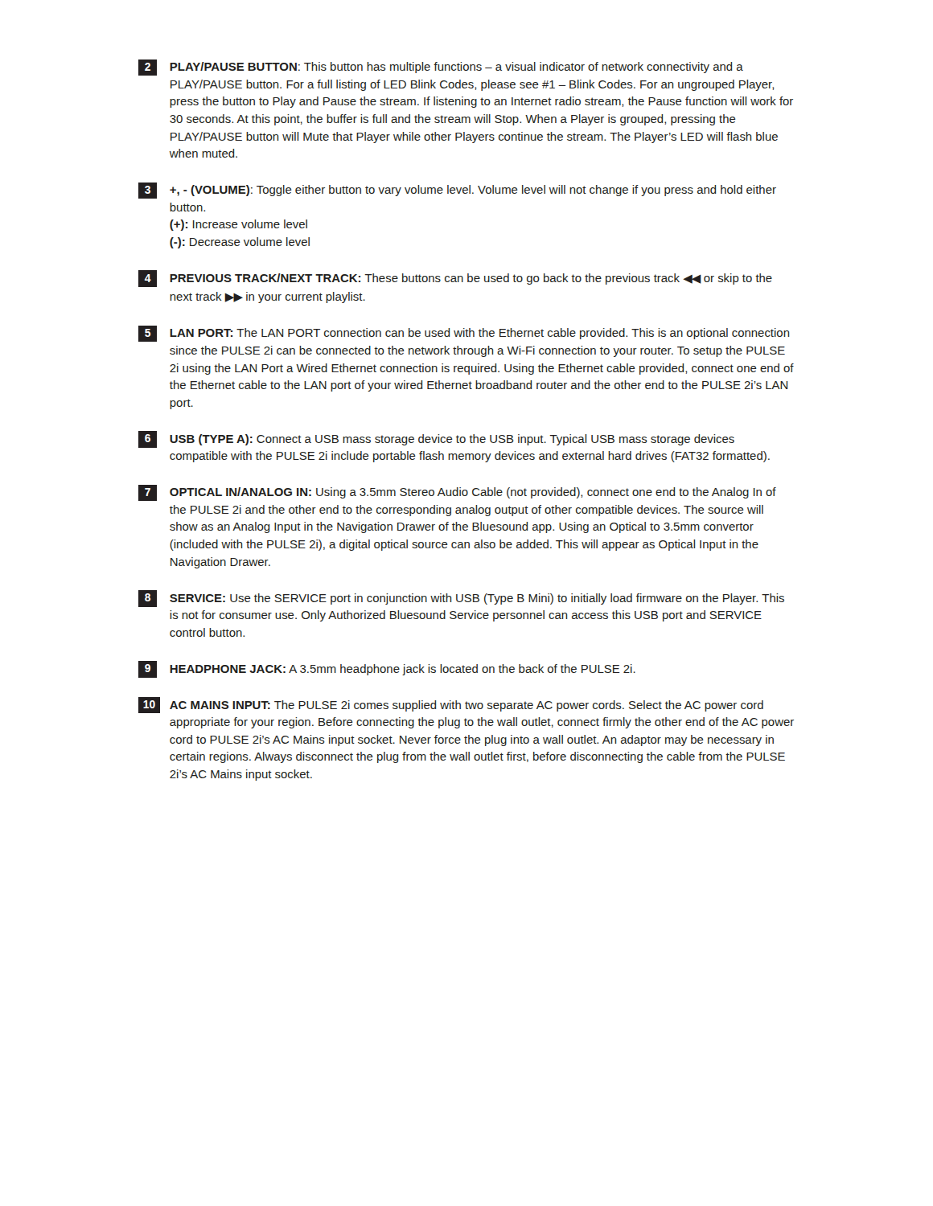PLAY/PAUSE BUTTON: This button has multiple functions – a visual indicator of network connectivity and a PLAY/PAUSE button. For a full listing of LED Blink Codes, please see #1 – Blink Codes. For an ungrouped Player, press the button to Play and Pause the stream. If listening to an Internet radio stream, the Pause function will work for 30 seconds. At this point, the buffer is full and the stream will Stop. When a Player is grouped, pressing the PLAY/PAUSE button will Mute that Player while other Players continue the stream. The Player’s LED will flash blue when muted.
+, - (VOLUME): Toggle either button to vary volume level. Volume level will not change if you press and hold either button. (+): Increase volume level (-): Decrease volume level
PREVIOUS TRACK/NEXT TRACK: These buttons can be used to go back to the previous track ◀◀ or skip to the next track ▶▶ in your current playlist.
LAN PORT: The LAN PORT connection can be used with the Ethernet cable provided. This is an optional connection since the PULSE 2i can be connected to the network through a Wi-Fi connection to your router. To setup the PULSE 2i using the LAN Port a Wired Ethernet connection is required. Using the Ethernet cable provided, connect one end of the Ethernet cable to the LAN port of your wired Ethernet broadband router and the other end to the PULSE 2i’s LAN port.
USB (TYPE A): Connect a USB mass storage device to the USB input. Typical USB mass storage devices compatible with the PULSE 2i include portable flash memory devices and external hard drives (FAT32 formatted).
OPTICAL IN/ANALOG IN: Using a 3.5mm Stereo Audio Cable (not provided), connect one end to the Analog In of the PULSE 2i and the other end to the corresponding analog output of other compatible devices. The source will show as an Analog Input in the Navigation Drawer of the Bluesound app. Using an Optical to 3.5mm convertor (included with the PULSE 2i), a digital optical source can also be added. This will appear as Optical Input in the Navigation Drawer.
SERVICE: Use the SERVICE port in conjunction with USB (Type B Mini) to initially load firmware on the Player. This is not for consumer use. Only Authorized Bluesound Service personnel can access this USB port and SERVICE control button.
HEADPHONE JACK: A 3.5mm headphone jack is located on the back of the PULSE 2i.
AC MAINS INPUT: The PULSE 2i comes supplied with two separate AC power cords. Select the AC power cord appropriate for your region. Before connecting the plug to the wall outlet, connect firmly the other end of the AC power cord to PULSE 2i’s AC Mains input socket. Never force the plug into a wall outlet. An adaptor may be necessary in certain regions. Always disconnect the plug from the wall outlet first, before disconnecting the cable from the PULSE 2i’s AC Mains input socket.